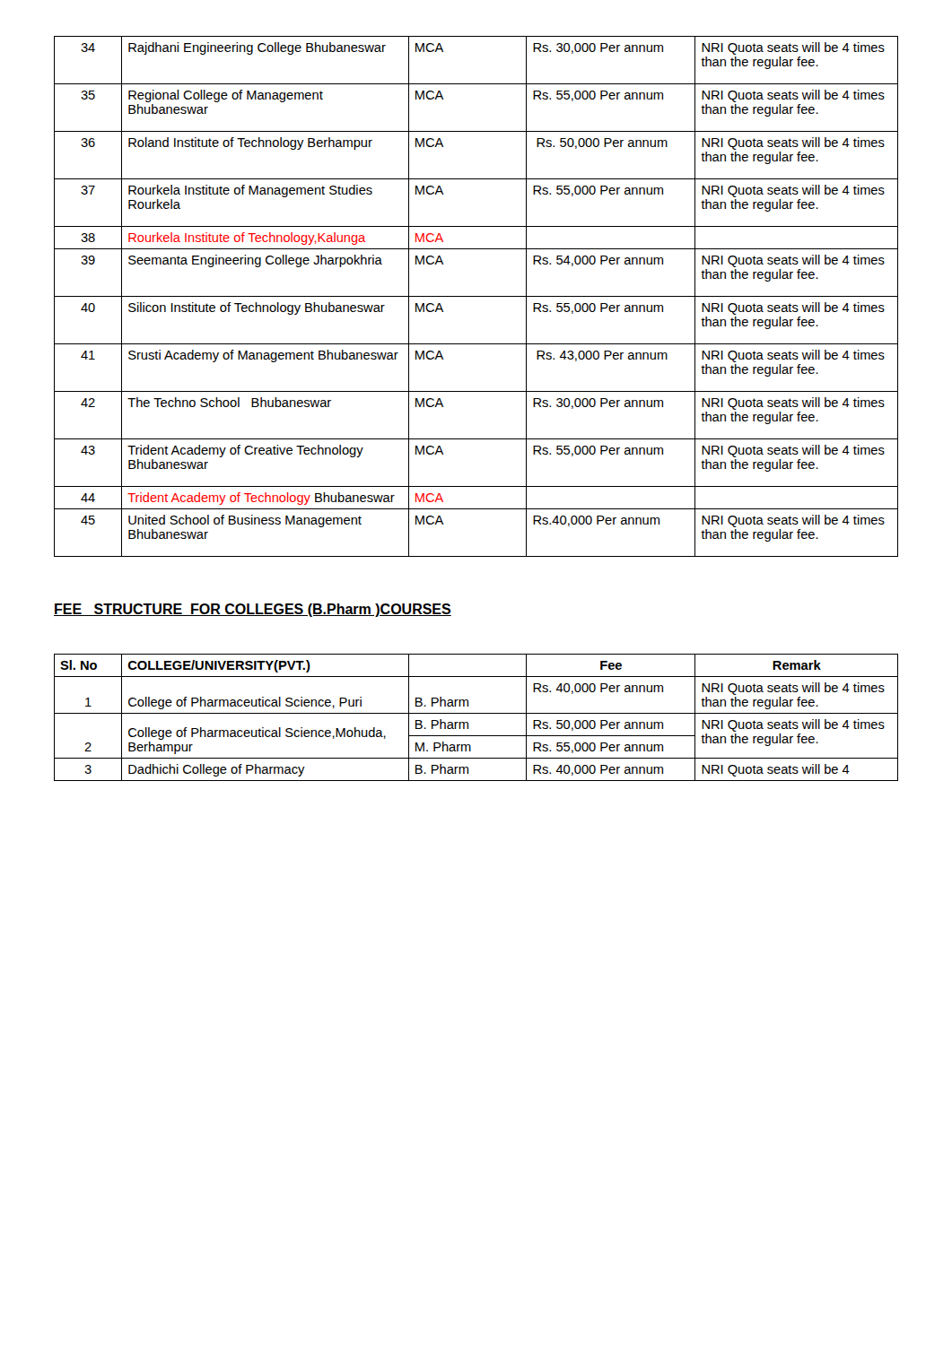| 34 | Rajdhani Engineering College Bhubaneswar | MCA | Rs. 30,000 Per annum | NRI Quota seats will be 4 times than the regular fee. |
| 35 | Regional College of Management Bhubaneswar | MCA | Rs. 55,000 Per annum | NRI Quota seats will be 4 times than the regular fee. |
| 36 | Roland Institute of Technology Berhampur | MCA | Rs. 50,000 Per annum | NRI Quota seats will be 4 times than the regular fee. |
| 37 | Rourkela Institute of Management Studies Rourkela | MCA | Rs. 55,000 Per annum | NRI Quota seats will be 4 times than the regular fee. |
| 38 | Rourkela Institute of Technology,Kalunga | MCA | | |
| 39 | Seemanta Engineering College Jharpokhria | MCA | Rs. 54,000 Per annum | NRI Quota seats will be 4 times than the regular fee. |
| 40 | Silicon Institute of Technology Bhubaneswar | MCA | Rs. 55,000 Per annum | NRI Quota seats will be 4 times than the regular fee. |
| 41 | Srusti Academy of Management Bhubaneswar | MCA | Rs. 43,000 Per annum | NRI Quota seats will be 4 times than the regular fee. |
| 42 | The Techno School Bhubaneswar | MCA | Rs. 30,000 Per annum | NRI Quota seats will be 4 times than the regular fee. |
| 43 | Trident Academy of Creative Technology Bhubaneswar | MCA | Rs. 55,000 Per annum | NRI Quota seats will be 4 times than the regular fee. |
| 44 | Trident Academy of Technology Bhubaneswar | MCA | | |
| 45 | United School of Business Management Bhubaneswar | MCA | Rs.40,000 Per annum | NRI Quota seats will be 4 times than the regular fee. |
FEE STRUCTURE FOR COLLEGES (B.Pharm )COURSES
| Sl. No | COLLEGE/UNIVERSITY(PVT.) | | Fee | Remark |
| --- | --- | --- | --- | --- |
| 1 | College of Pharmaceutical Science, Puri | B. Pharm | Rs. 40,000 Per annum | NRI Quota seats will be 4 times than the regular fee. |
| 2 | College of Pharmaceutical Science,Mohuda, Berhampur | B. Pharm | Rs. 50,000 Per annum | NRI Quota seats will be 4 times than the regular fee. |
| M. Pharm | Rs. 55,000 Per annum |
| 3 | Dadhichi College of Pharmacy | B. Pharm | Rs. 40,000 Per annum | NRI Quota seats will be 4 |